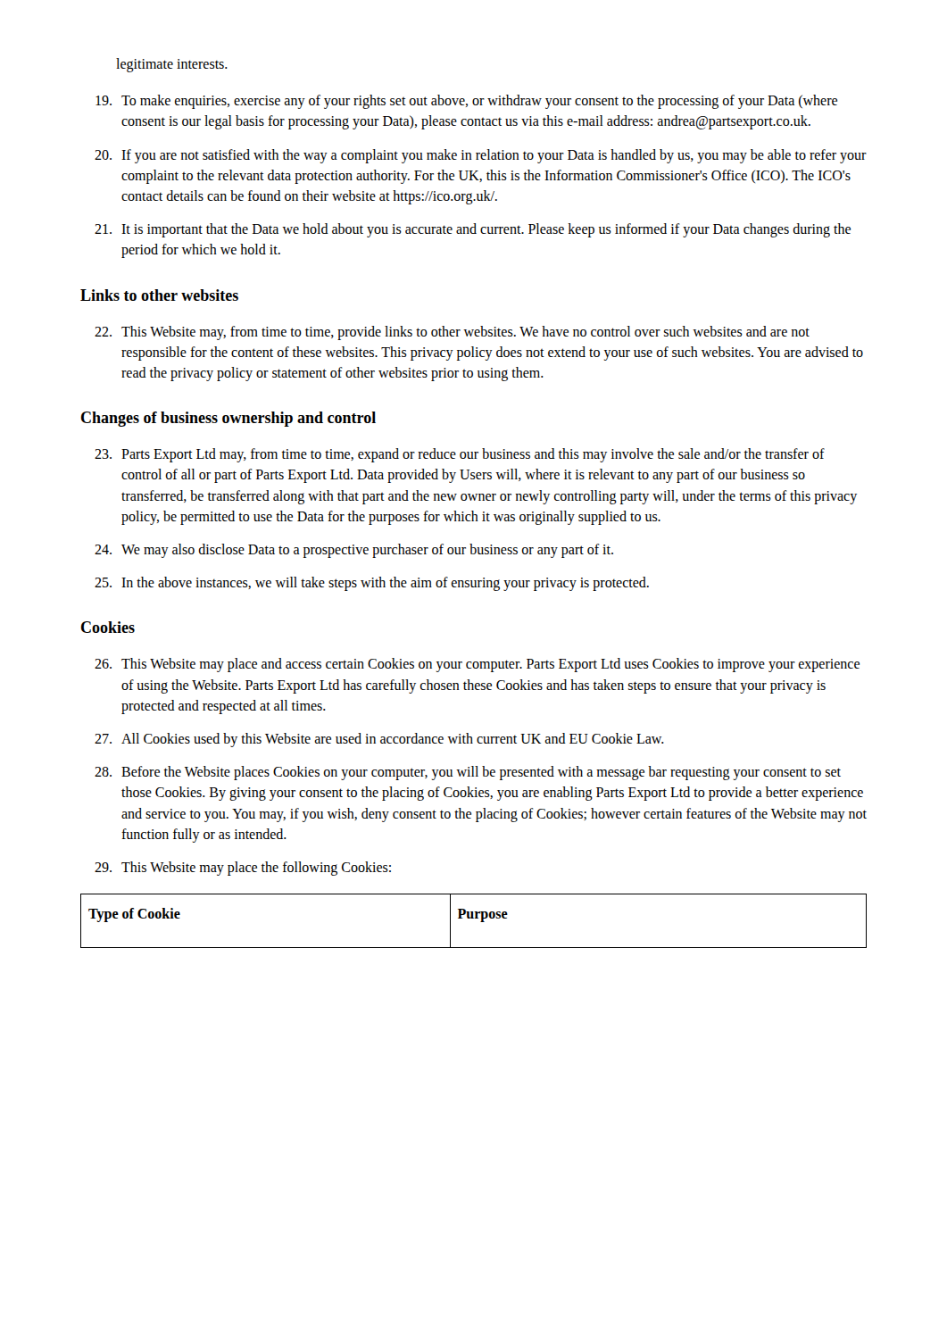legitimate interests.
To make enquiries, exercise any of your rights set out above, or withdraw your consent to the processing of your Data (where consent is our legal basis for processing your Data), please contact us via this e-mail address: andrea@partsexport.co.uk.
If you are not satisfied with the way a complaint you make in relation to your Data is handled by us, you may be able to refer your complaint to the relevant data protection authority. For the UK, this is the Information Commissioner's Office (ICO). The ICO's contact details can be found on their website at https://ico.org.uk/.
It is important that the Data we hold about you is accurate and current. Please keep us informed if your Data changes during the period for which we hold it.
Links to other websites
This Website may, from time to time, provide links to other websites. We have no control over such websites and are not responsible for the content of these websites. This privacy policy does not extend to your use of such websites. You are advised to read the privacy policy or statement of other websites prior to using them.
Changes of business ownership and control
Parts Export Ltd may, from time to time, expand or reduce our business and this may involve the sale and/or the transfer of control of all or part of Parts Export Ltd. Data provided by Users will, where it is relevant to any part of our business so transferred, be transferred along with that part and the new owner or newly controlling party will, under the terms of this privacy policy, be permitted to use the Data for the purposes for which it was originally supplied to us.
We may also disclose Data to a prospective purchaser of our business or any part of it.
In the above instances, we will take steps with the aim of ensuring your privacy is protected.
Cookies
This Website may place and access certain Cookies on your computer. Parts Export Ltd uses Cookies to improve your experience of using the Website. Parts Export Ltd has carefully chosen these Cookies and has taken steps to ensure that your privacy is protected and respected at all times.
All Cookies used by this Website are used in accordance with current UK and EU Cookie Law.
Before the Website places Cookies on your computer, you will be presented with a message bar requesting your consent to set those Cookies. By giving your consent to the placing of Cookies, you are enabling Parts Export Ltd to provide a better experience and service to you. You may, if you wish, deny consent to the placing of Cookies; however certain features of the Website may not function fully or as intended.
This Website may place the following Cookies:
| Type of Cookie | Purpose |